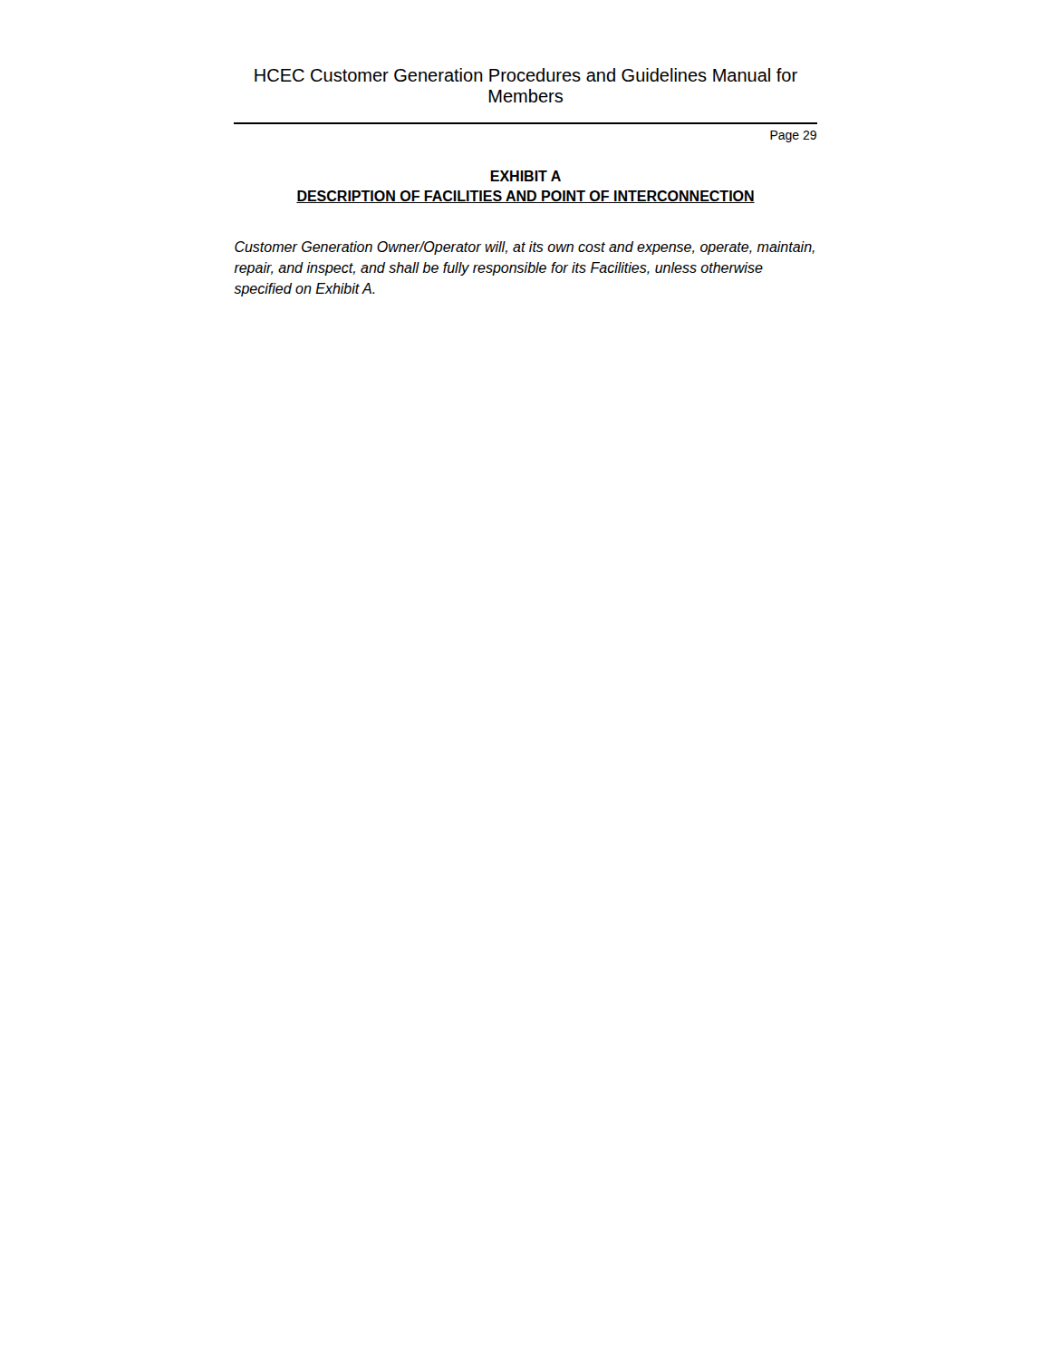HCEC Customer Generation Procedures and Guidelines Manual for Members
Page 29
EXHIBIT A
DESCRIPTION OF FACILITIES AND POINT OF INTERCONNECTION
Customer Generation Owner/Operator will, at its own cost and expense, operate, maintain, repair, and inspect, and shall be fully responsible for its Facilities, unless otherwise specified on Exhibit A.